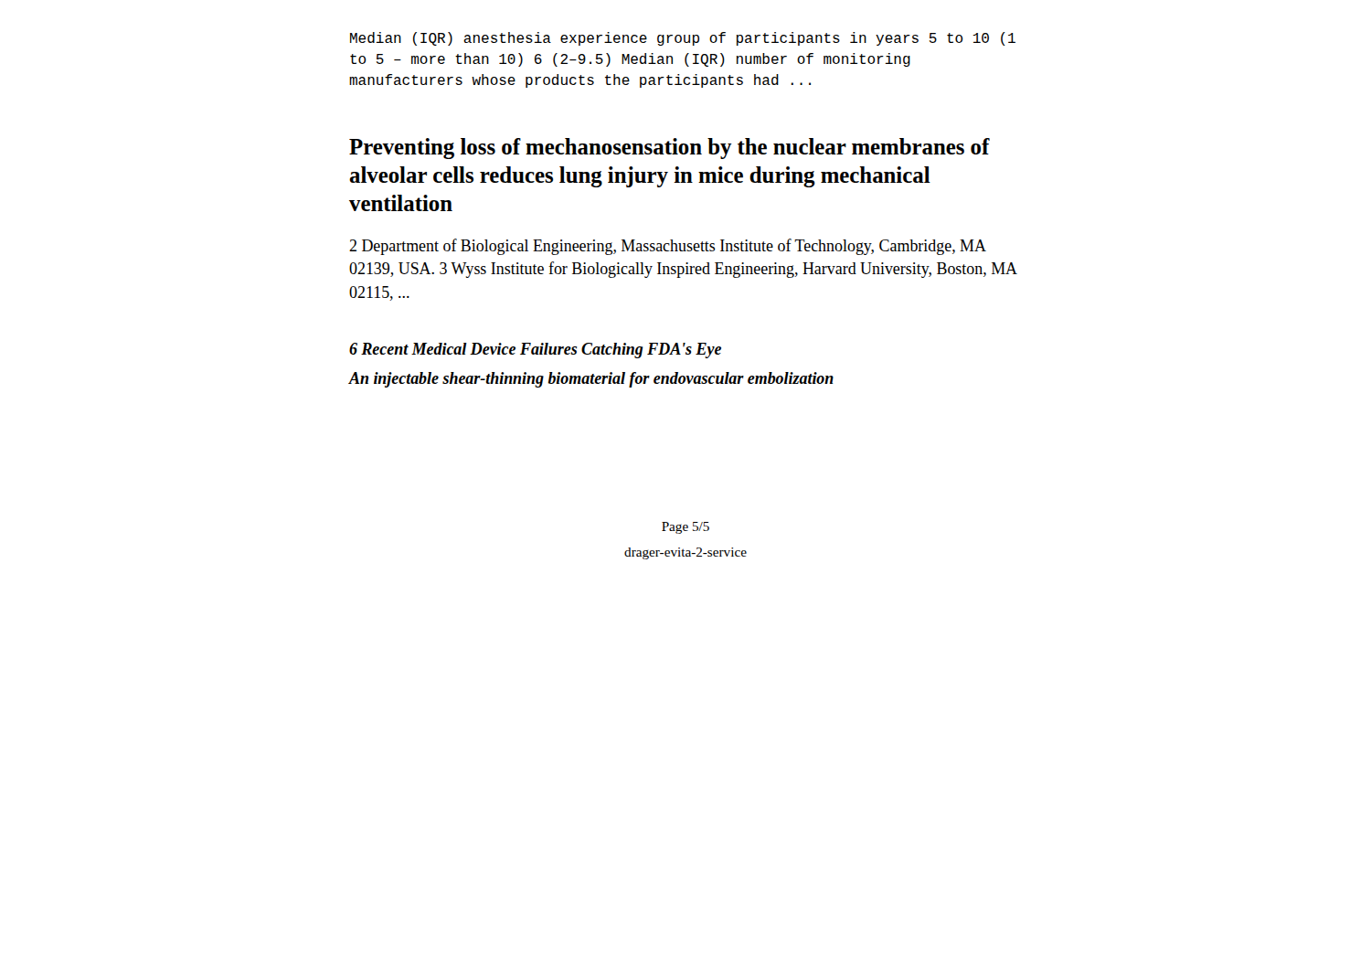Median (IQR) anesthesia experience group of participants in years 5 to 10 (1 to 5 – more than 10) 6 (2–9.5) Median (IQR) number of monitoring manufacturers whose products the participants had ...
Preventing loss of mechanosensation by the nuclear membranes of alveolar cells reduces lung injury in mice during mechanical ventilation
2 Department of Biological Engineering, Massachusetts Institute of Technology, Cambridge, MA 02139, USA. 3 Wyss Institute for Biologically Inspired Engineering, Harvard University, Boston, MA 02115, ...
6 Recent Medical Device Failures Catching FDA's Eye
An injectable shear-thinning biomaterial for endovascular embolization
Page 5/5
drager-evita-2-service